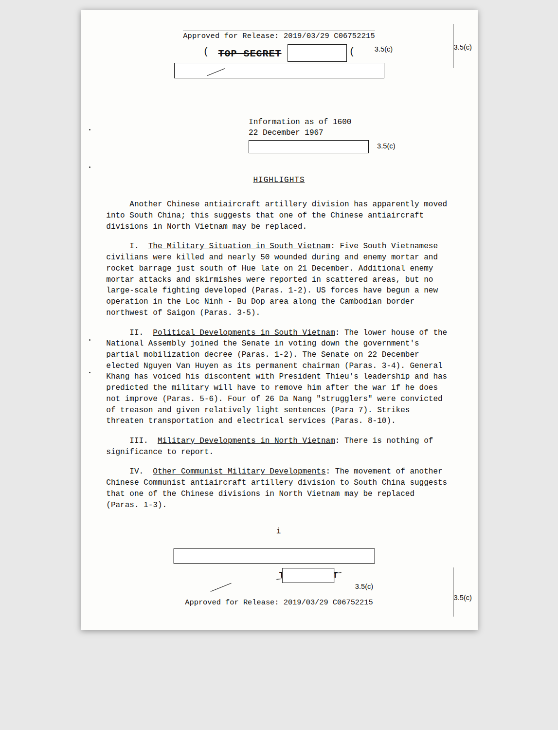3.5(c)
3.5(c)
Approved for Release: 2019/03/29 C06752215
( TOP SECRET ( 3.5(c)
Information as of 1600
22 December 1967 3.5(c)
HIGHLIGHTS
Another Chinese antiaircraft artillery division has apparently moved into South China; this suggests that one of the Chinese antiaircraft divisions in North Vietnam may be replaced.
I. The Military Situation in South Vietnam: Five South Vietnamese civilians were killed and nearly 50 wounded during and enemy mortar and rocket barrage just south of Hue late on 21 December. Additional enemy mortar attacks and skirmishes were reported in scattered areas, but no large-scale fighting developed (Paras. 1-2). US forces have begun a new operation in the Loc Ninh - Bu Dop area along the Cambodian border northwest of Saigon (Paras. 3-5).
II. Political Developments in South Vietnam: The lower house of the National Assembly joined the Senate in voting down the government's partial mobilization decree (Paras. 1-2). The Senate on 22 December elected Nguyen Van Huyen as its permanent chairman (Paras. 3-4). General Khang has voiced his discontent with President Thieu's leadership and has predicted the military will have to remove him after the war if he does not improve (Paras. 5-6). Four of 26 Da Nang "strugglers" were convicted of treason and given relatively light sentences (Para 7). Strikes threaten transportation and electrical services (Paras. 8-10).
III. Military Developments in North Vietnam: There is nothing of significance to report.
IV. Other Communist Military Developments: The movement of another Chinese Communist antiaircraft artillery division to South China suggests that one of the Chinese divisions in North Vietnam may be replaced (Paras. 1-3).
i
TOP SECRET 3.5(c)
Approved for Release: 2019/03/29 C06752215